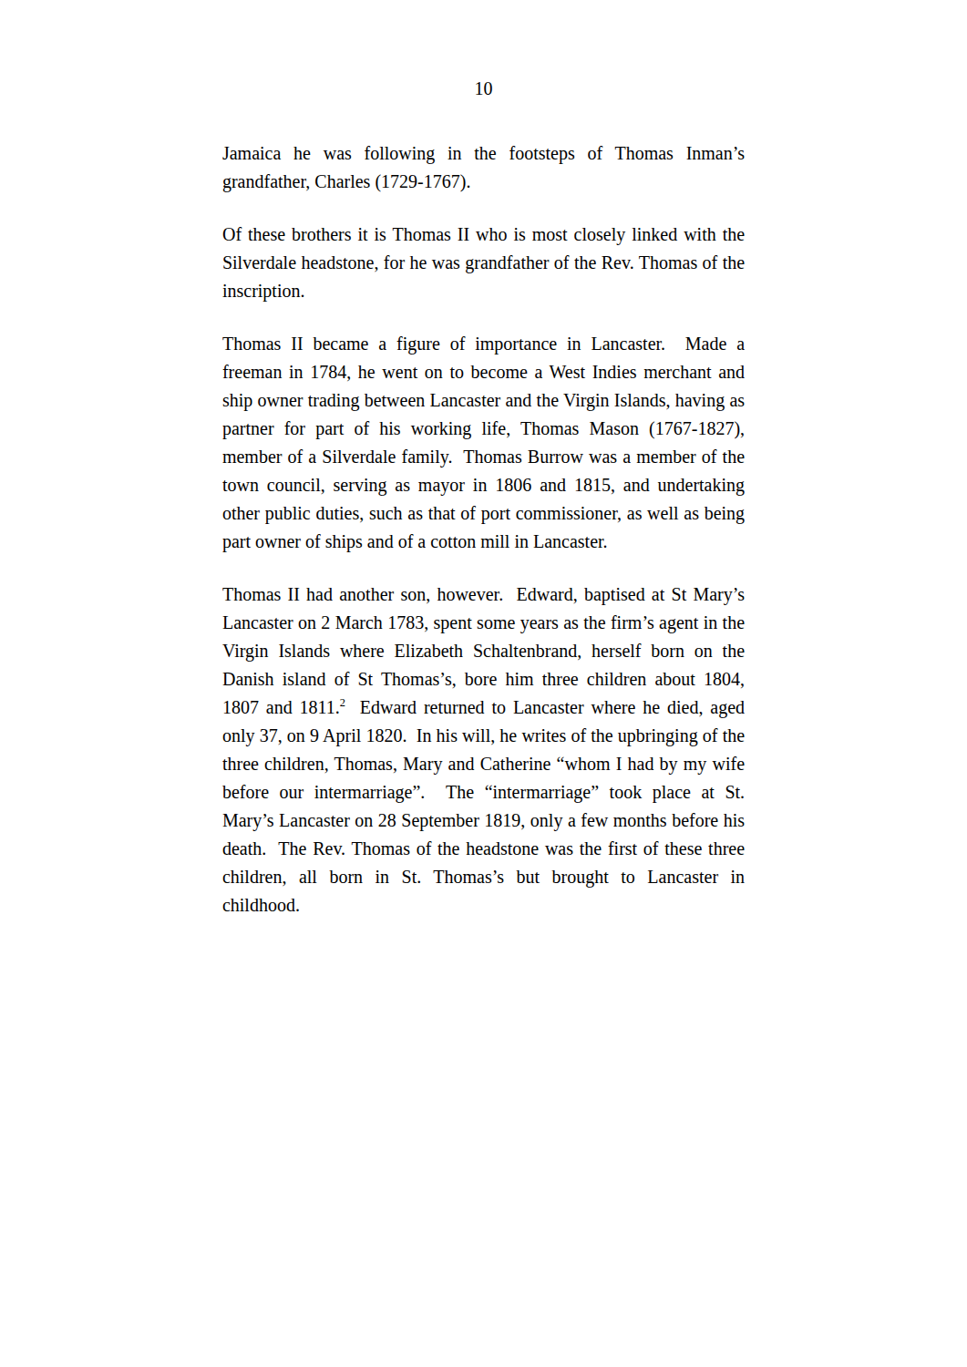10
Jamaica he was following in the footsteps of Thomas Inman’s grandfather, Charles (1729-1767).
Of these brothers it is Thomas II who is most closely linked with the Silverdale headstone, for he was grandfather of the Rev. Thomas of the inscription.
Thomas II became a figure of importance in Lancaster. Made a freeman in 1784, he went on to become a West Indies merchant and ship owner trading between Lancaster and the Virgin Islands, having as partner for part of his working life, Thomas Mason (1767-1827), member of a Silverdale family. Thomas Burrow was a member of the town council, serving as mayor in 1806 and 1815, and undertaking other public duties, such as that of port commissioner, as well as being part owner of ships and of a cotton mill in Lancaster.
Thomas II had another son, however. Edward, baptised at St Mary’s Lancaster on 2 March 1783, spent some years as the firm’s agent in the Virgin Islands where Elizabeth Schaltenbrand, herself born on the Danish island of St Thomas’s, bore him three children about 1804, 1807 and 1811.2 Edward returned to Lancaster where he died, aged only 37, on 9 April 1820. In his will, he writes of the upbringing of the three children, Thomas, Mary and Catherine “whom I had by my wife before our intermarriage”. The “intermarriage” took place at St. Mary’s Lancaster on 28 September 1819, only a few months before his death. The Rev. Thomas of the headstone was the first of these three children, all born in St. Thomas’s but brought to Lancaster in childhood.